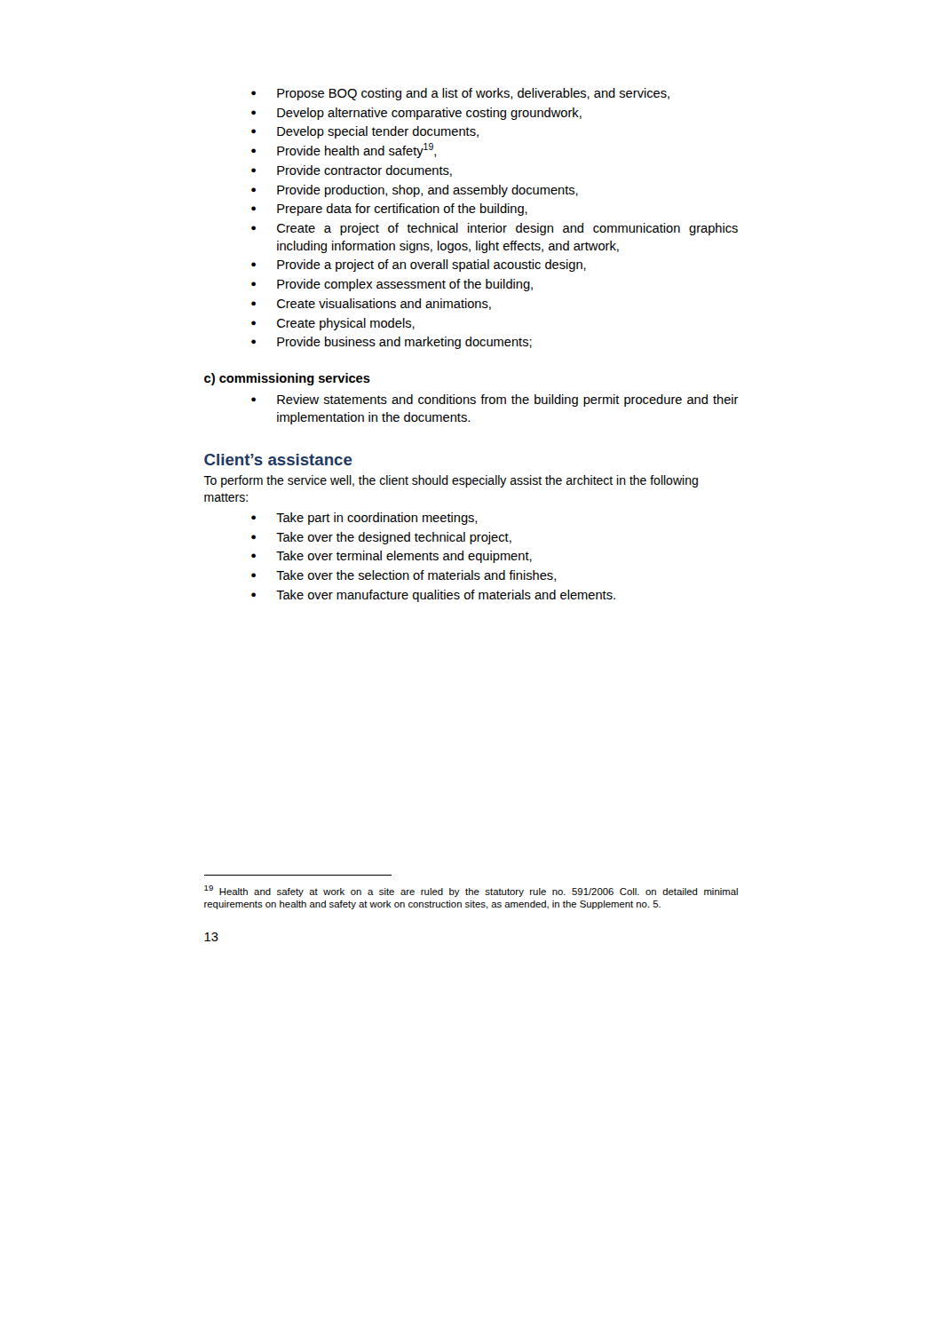Propose BOQ costing and a list of works, deliverables, and services,
Develop alternative comparative costing groundwork,
Develop special tender documents,
Provide health and safety19,
Provide contractor documents,
Provide production, shop, and assembly documents,
Prepare data for certification of the building,
Create a project of technical interior design and communication graphics including information signs, logos, light effects, and artwork,
Provide a project of an overall spatial acoustic design,
Provide complex assessment of the building,
Create visualisations and animations,
Create physical models,
Provide business and marketing documents;
c) commissioning services
Review statements and conditions from the building permit procedure and their implementation in the documents.
Client’s assistance
To perform the service well, the client should especially assist the architect in the following matters:
Take part in coordination meetings,
Take over the designed technical project,
Take over terminal elements and equipment,
Take over the selection of materials and finishes,
Take over manufacture qualities of materials and elements.
19 Health and safety at work on a site are ruled by the statutory rule no. 591/2006 Coll. on detailed minimal requirements on health and safety at work on construction sites, as amended, in the Supplement no. 5.
13